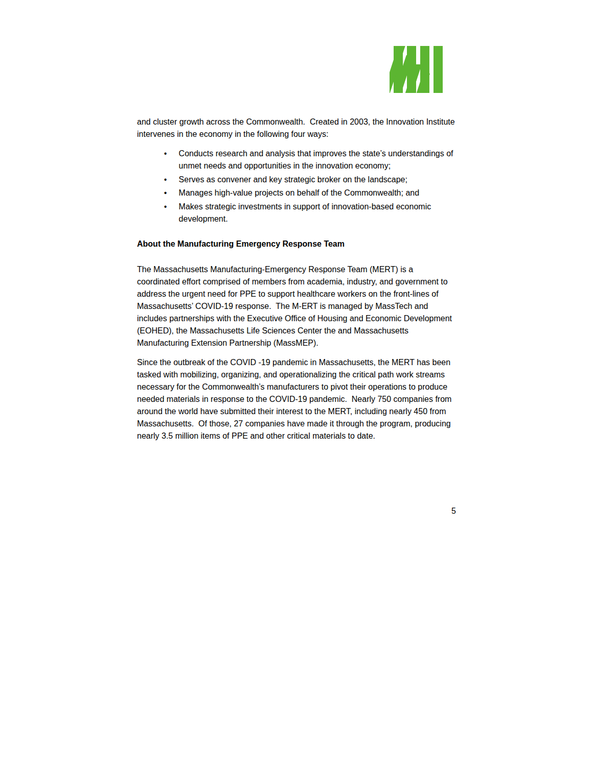and cluster growth across the Commonwealth. Created in 2003, the Innovation Institute intervenes in the economy in the following four ways:
Conducts research and analysis that improves the state’s understandings of unmet needs and opportunities in the innovation economy;
Serves as convener and key strategic broker on the landscape;
Manages high-value projects on behalf of the Commonwealth; and
Makes strategic investments in support of innovation-based economic development.
About the Manufacturing Emergency Response Team
The Massachusetts Manufacturing-Emergency Response Team (MERT) is a coordinated effort comprised of members from academia, industry, and government to address the urgent need for PPE to support healthcare workers on the front-lines of Massachusetts’ COVID-19 response. The M-ERT is managed by MassTech and includes partnerships with the Executive Office of Housing and Economic Development (EOHED), the Massachusetts Life Sciences Center the and Massachusetts Manufacturing Extension Partnership (MassMEP).
Since the outbreak of the COVID -19 pandemic in Massachusetts, the MERT has been tasked with mobilizing, organizing, and operationalizing the critical path work streams necessary for the Commonwealth’s manufacturers to pivot their operations to produce needed materials in response to the COVID-19 pandemic. Nearly 750 companies from around the world have submitted their interest to the MERT, including nearly 450 from Massachusetts. Of those, 27 companies have made it through the program, producing nearly 3.5 million items of PPE and other critical materials to date.
5